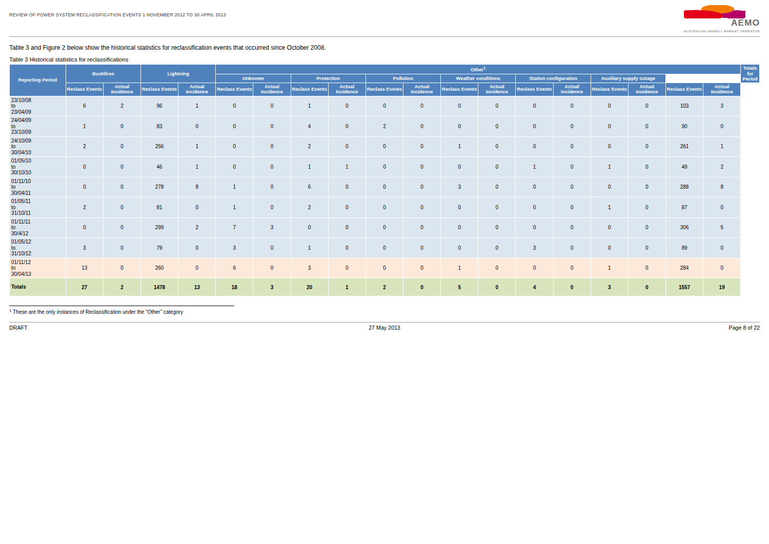Review of Power System Reclassification Events 1 November 2012 to 30 April 2013
AEMO
AUSTRALIAN ENERGY MARKET OPERATOR
Table 3 and Figure 2 below show the historical statistics for reclassification events that occurred since October 2008.
Table 3 Historical statistics for reclassifications
| Reporting Period | Bushfires | Lightning | Other 1 | Totals for Period |
| --- | --- | --- | --- | --- |
| Unknown | Protection | Pollution | Weather conditions | Station configuration | Auxiliary supply outage |
| Reclass Events | Actual Incidence | Reclass Events | Actual Incidence | Reclass Events | Actual Incidence | Reclass Events | Actual Incidence | Reclass Events | Actual Incidence | Reclass Events | Actual Incidence | Reclass Events | Actual Incidence | Reclass Events | Actual Incidence | Reclass Events | Actual Incidence |
| 23/10/08 to 23/04/09 | 6 | 2 | 96 | 1 | 0 | 0 | 1 | 0 | 0 | 0 | 0 | 0 | 0 | 0 | 0 | 0 | 103 | 3 |
| 24/04/09 to 23/10/09 | 1 | 0 | 83 | 0 | 0 | 0 | 4 | 0 | 2 | 0 | 0 | 0 | 0 | 0 | 0 | 0 | 90 | 0 |
| 24/10/09 to 30/04/10 | 2 | 0 | 256 | 1 | 0 | 0 | 2 | 0 | 0 | 0 | 1 | 0 | 0 | 0 | 0 | 0 | 261 | 1 |
| 01/05/10 to 30/10/10 | 0 | 0 | 46 | 1 | 0 | 0 | 1 | 1 | 0 | 0 | 0 | 0 | 1 | 0 | 1 | 0 | 49 | 2 |
| 01/11/10 to 30/04/11 | 0 | 0 | 278 | 8 | 1 | 0 | 6 | 0 | 0 | 0 | 3 | 0 | 0 | 0 | 0 | 0 | 288 | 8 |
| 01/05/11 to 31/10/11 | 2 | 0 | 81 | 0 | 1 | 0 | 2 | 0 | 0 | 0 | 0 | 0 | 0 | 0 | 1 | 0 | 87 | 0 |
| 01/11/11 to 30/4/12 | 0 | 0 | 299 | 2 | 7 | 3 | 0 | 0 | 0 | 0 | 0 | 0 | 0 | 0 | 0 | 0 | 306 | 5 |
| 01/05/12 to 31/10/12 | 3 | 0 | 79 | 0 | 3 | 0 | 1 | 0 | 0 | 0 | 0 | 0 | 3 | 0 | 0 | 0 | 89 | 0 |
| 01/11/12 to 30/04/13 | 13 | 0 | 260 | 0 | 6 | 0 | 3 | 0 | 0 | 0 | 1 | 0 | 0 | 0 | 1 | 0 | 284 | 0 |
| Totals | 27 | 2 | 1478 | 13 | 18 | 3 | 20 | 1 | 2 | 0 | 5 | 0 | 4 | 0 | 3 | 0 | 1557 | 19 |
1 These are the only instances of Reclassification under the “Other” category
DRAFT
27 May 2013
Page 8 of 22